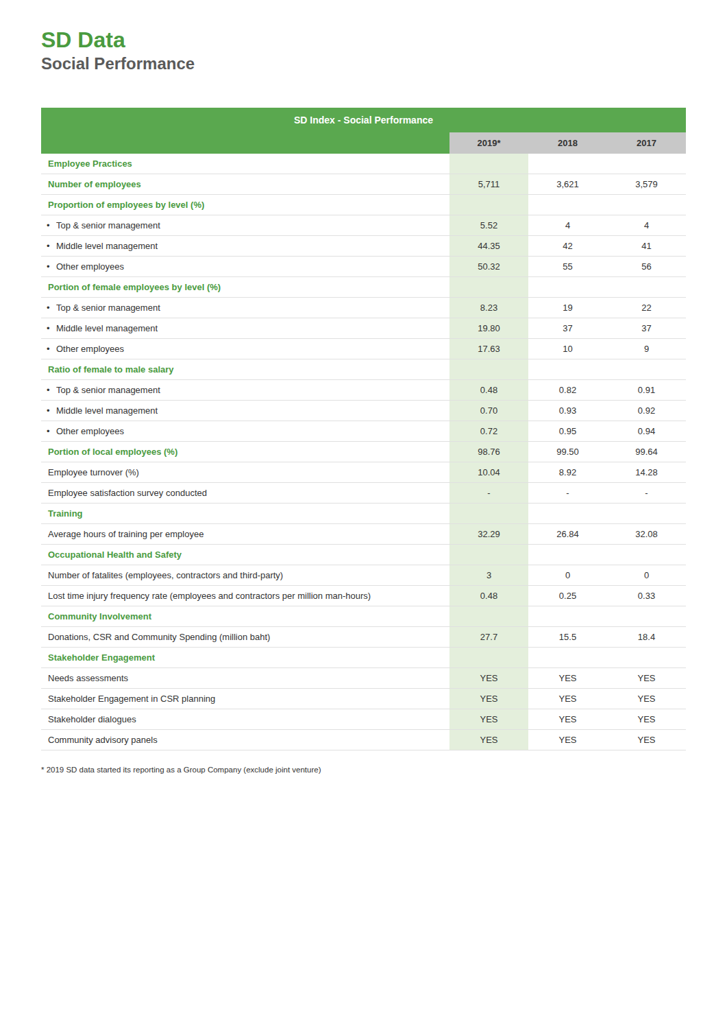SD Data
Social Performance
| SD Index - Social Performance |
| --- |
| | 2019* | 2018 | 2017 |
| Employee Practices | | | |
| Number of employees | 5,711 | 3,621 | 3,579 |
| Proportion of employees by level (%) | | | |
| Top & senior management | 5.52 | 4 | 4 |
| Middle level management | 44.35 | 42 | 41 |
| Other employees | 50.32 | 55 | 56 |
| Portion of female employees by level (%) | | | |
| Top & senior management | 8.23 | 19 | 22 |
| Middle level management | 19.80 | 37 | 37 |
| Other employees | 17.63 | 10 | 9 |
| Ratio of female to male salary | | | |
| Top & senior management | 0.48 | 0.82 | 0.91 |
| Middle level management | 0.70 | 0.93 | 0.92 |
| Other employees | 0.72 | 0.95 | 0.94 |
| Portion of local employees (%) | 98.76 | 99.50 | 99.64 |
| Employee turnover (%) | 10.04 | 8.92 | 14.28 |
| Employee satisfaction survey conducted | - | - | - |
| Training | | | |
| Average hours of training per employee | 32.29 | 26.84 | 32.08 |
| Occupational Health and Safety | | | |
| Number of fatalites (employees, contractors and third-party) | 3 | 0 | 0 |
| Lost time injury frequency rate (employees and contractors per million man-hours) | 0.48 | 0.25 | 0.33 |
| Community Involvement | | | |
| Donations, CSR and Community Spending (million baht) | 27.7 | 15.5 | 18.4 |
| Stakeholder Engagement | | | |
| Needs assessments | YES | YES | YES |
| Stakeholder Engagement in CSR planning | YES | YES | YES |
| Stakeholder dialogues | YES | YES | YES |
| Community advisory panels | YES | YES | YES |
* 2019 SD data started its reporting as a Group Company (exclude joint venture)